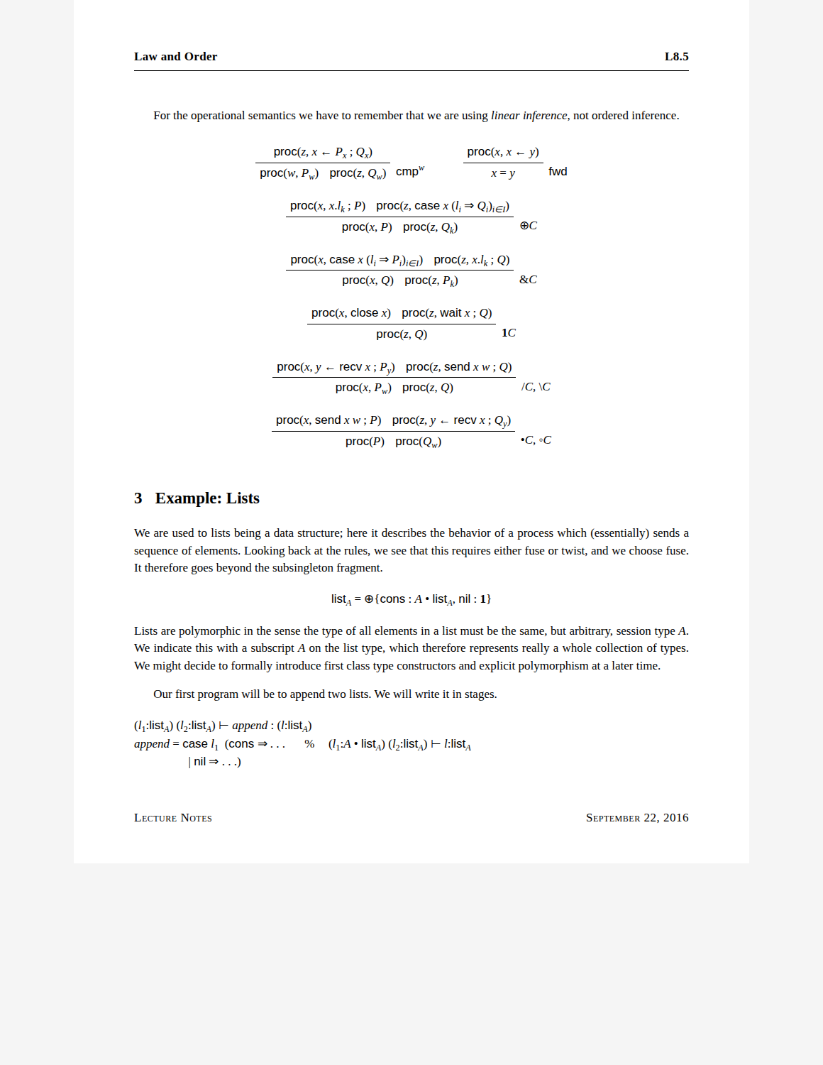Law and Order L8.5
For the operational semantics we have to remember that we are using linear inference, not ordered inference.
proc(z, x ← Px ; Qx) proc(w, Pw) proc(z, Qw) cmpw proc(x, x ← y) x = y fwd
proc(x, x.lk ; P) proc(z, case x (li ⇒ Qi)i∈I) proc(x, P) proc(z, Qk) ⊕C
proc(x, case x (li ⇒ Pi)i∈I) proc(z, x.lk ; Q) proc(x, Q) proc(z, Pk) &C
proc(x, close x) proc(z, wait x ; Q) proc(z, Q) 1 C
proc(x, y ← recv x ; Py) proc(z, send x w ; Q) proc(x, Pw) proc(z, Q) /C, \C
proc(x, send x w ; P) proc(z, y ← recv x ; Qy) proc(P) proc(Qw) •C, ◦C
3 Example: Lists
We are used to lists being a data structure; here it describes the behavior of a process which (essentially) sends a sequence of elements. Looking back at the rules, we see that this requires either fuse or twist, and we choose fuse. It therefore goes beyond the subsingleton fragment.
listA = ⊕{cons : A • listA, nil : 1}
Lists are polymorphic in the sense the type of all elements in a list must be the same, but arbitrary, session type A. We indicate this with a subscript A on the list type, which therefore represents really a whole collection of types. We might decide to formally introduce first class type constructors and explicit polymorphism at a later time.
Our first program will be to append two lists. We will write it in stages.
(l1:listA) (l2:listA) ⊢ append : (l:listA)
append = case l1 (cons ⇒ . . . % (l1:A • listA) (l2:listA) ⊢ l:listA
| nil ⇒ . . .)
Lecture Notes September 22, 2016